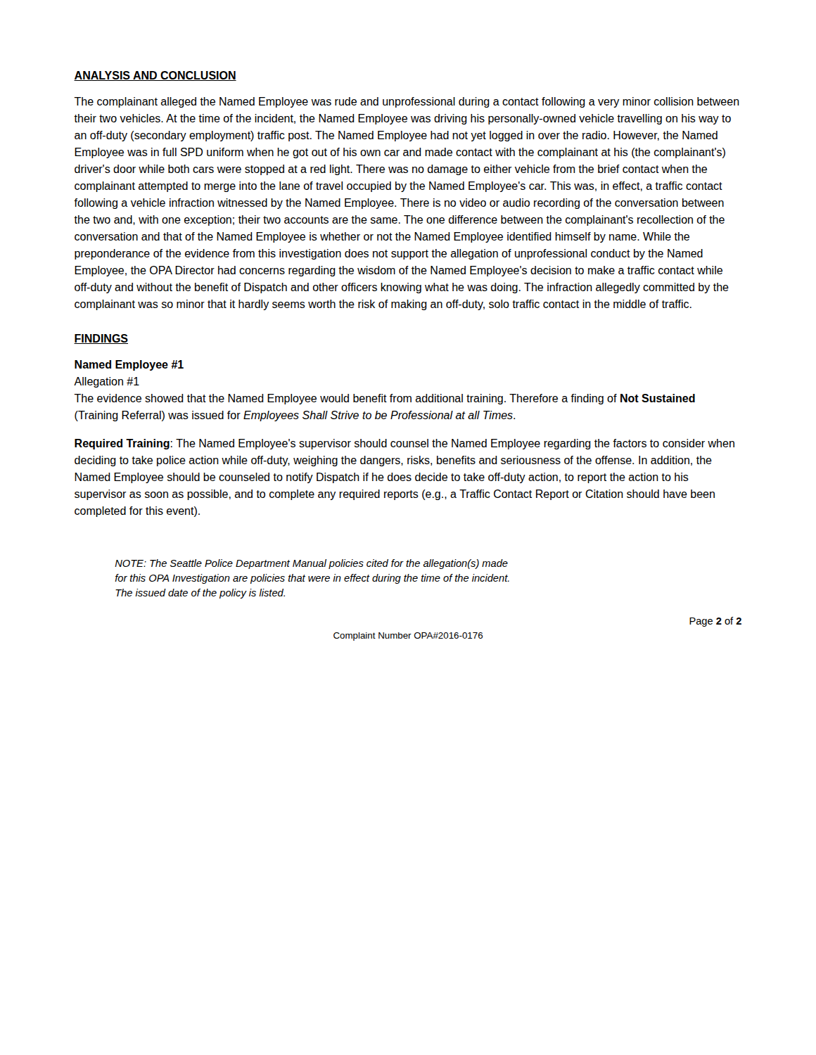ANALYSIS AND CONCLUSION
The complainant alleged the Named Employee was rude and unprofessional during a contact following a very minor collision between their two vehicles. At the time of the incident, the Named Employee was driving his personally-owned vehicle travelling on his way to an off-duty (secondary employment) traffic post. The Named Employee had not yet logged in over the radio. However, the Named Employee was in full SPD uniform when he got out of his own car and made contact with the complainant at his (the complainant's) driver's door while both cars were stopped at a red light. There was no damage to either vehicle from the brief contact when the complainant attempted to merge into the lane of travel occupied by the Named Employee's car. This was, in effect, a traffic contact following a vehicle infraction witnessed by the Named Employee. There is no video or audio recording of the conversation between the two and, with one exception; their two accounts are the same. The one difference between the complainant's recollection of the conversation and that of the Named Employee is whether or not the Named Employee identified himself by name. While the preponderance of the evidence from this investigation does not support the allegation of unprofessional conduct by the Named Employee, the OPA Director had concerns regarding the wisdom of the Named Employee's decision to make a traffic contact while off-duty and without the benefit of Dispatch and other officers knowing what he was doing. The infraction allegedly committed by the complainant was so minor that it hardly seems worth the risk of making an off-duty, solo traffic contact in the middle of traffic.
FINDINGS
Named Employee #1
Allegation #1
The evidence showed that the Named Employee would benefit from additional training. Therefore a finding of Not Sustained (Training Referral) was issued for Employees Shall Strive to be Professional at all Times.
Required Training: The Named Employee's supervisor should counsel the Named Employee regarding the factors to consider when deciding to take police action while off-duty, weighing the dangers, risks, benefits and seriousness of the offense. In addition, the Named Employee should be counseled to notify Dispatch if he does decide to take off-duty action, to report the action to his supervisor as soon as possible, and to complete any required reports (e.g., a Traffic Contact Report or Citation should have been completed for this event).
NOTE: The Seattle Police Department Manual policies cited for the allegation(s) made
for this OPA Investigation are policies that were in effect during the time of the incident.
The issued date of the policy is listed.
Page 2 of 2
Complaint Number OPA#2016-0176